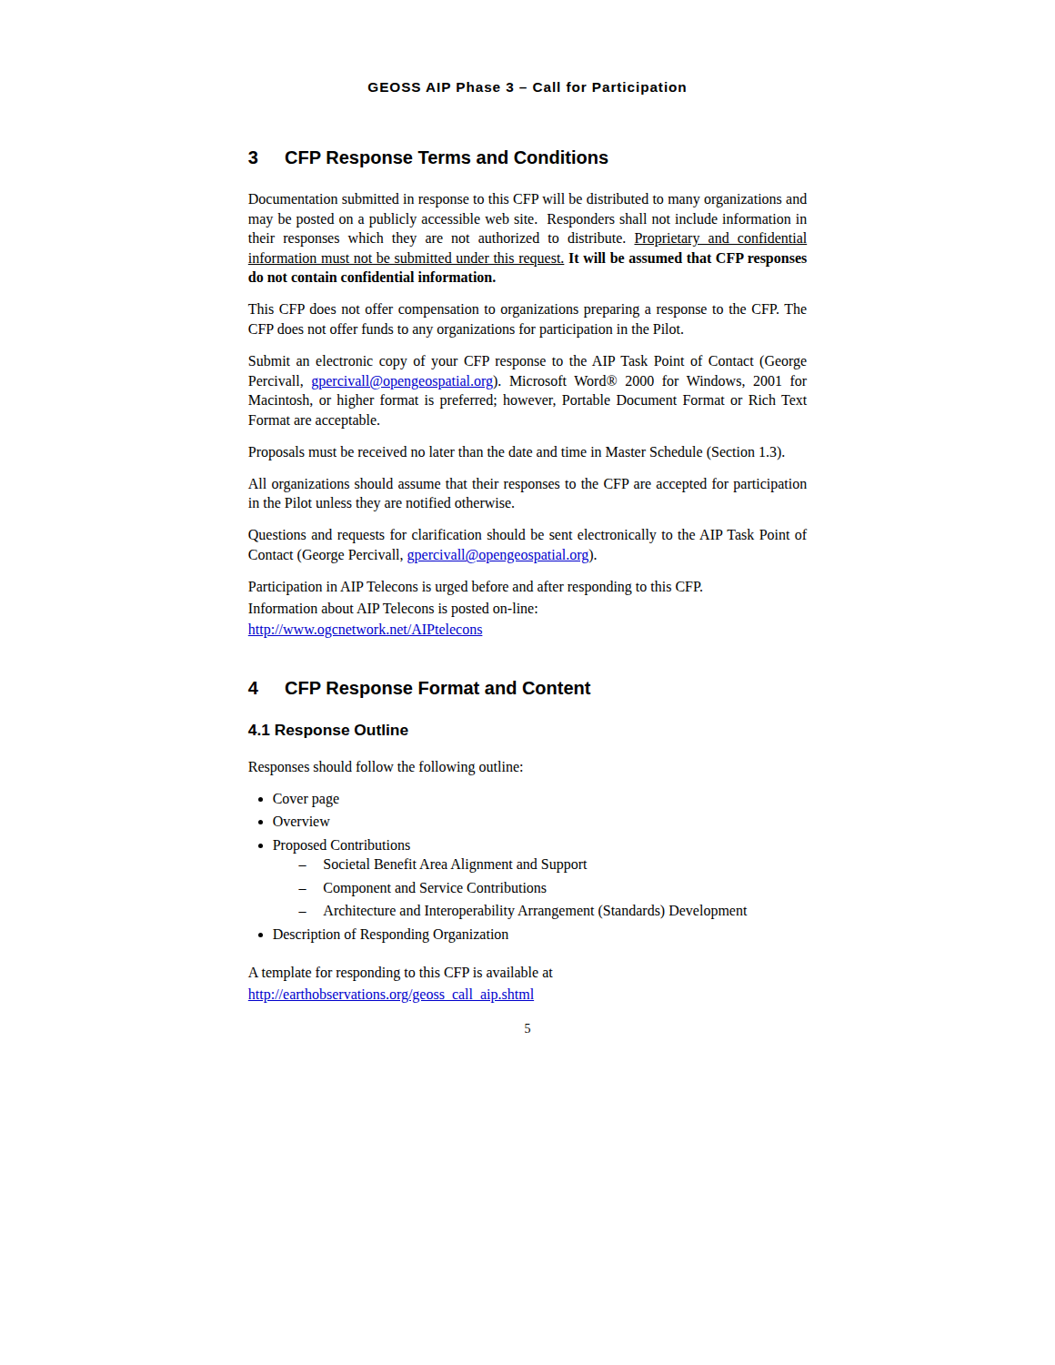GEOSS AIP Phase 3 – Call for Participation
3 CFP Response Terms and Conditions
Documentation submitted in response to this CFP will be distributed to many organizations and may be posted on a publicly accessible web site. Responders shall not include information in their responses which they are not authorized to distribute. Proprietary and confidential information must not be submitted under this request. It will be assumed that CFP responses do not contain confidential information.
This CFP does not offer compensation to organizations preparing a response to the CFP. The CFP does not offer funds to any organizations for participation in the Pilot.
Submit an electronic copy of your CFP response to the AIP Task Point of Contact (George Percivall, gpercivall@opengeospatial.org). Microsoft Word® 2000 for Windows, 2001 for Macintosh, or higher format is preferred; however, Portable Document Format or Rich Text Format are acceptable.
Proposals must be received no later than the date and time in Master Schedule (Section 1.3).
All organizations should assume that their responses to the CFP are accepted for participation in the Pilot unless they are notified otherwise.
Questions and requests for clarification should be sent electronically to the AIP Task Point of Contact (George Percivall, gpercivall@opengeospatial.org).
Participation in AIP Telecons is urged before and after responding to this CFP.
Information about AIP Telecons is posted on-line:
http://www.ogcnetwork.net/AIPtelecons
4 CFP Response Format and Content
4.1 Response Outline
Responses should follow the following outline:
Cover page
Overview
Proposed Contributions
Societal Benefit Area Alignment and Support
Component and Service Contributions
Architecture and Interoperability Arrangement (Standards) Development
Description of Responding Organization
A template for responding to this CFP is available at
http://earthobservations.org/geoss_call_aip.shtml
5